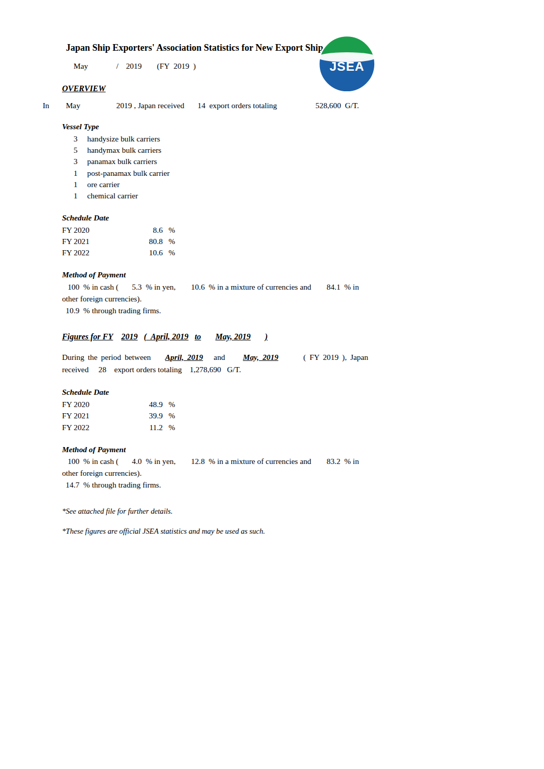JSEA
Japan Ship Exporters' Association Statistics for New Export Ship Orders
May/2019(FY 2019 )
OVERVIEW
In May 2019 , Japan received 14 export orders totaling 528,600 G/T.
Vessel Type
3handysize bulk carriers
5handymax bulk carriers
3panamax bulk carriers
1post-panamax bulk carrier
1ore carrier
1chemical carrier
Schedule Date
| FY 2020 | 8.6 | % |
| FY 2021 | 80.8 | % |
| FY 2022 | 10.6 | % |
Method of Payment
100 % in cash (5.3 % in yen, 10.6 % in a mixture of currencies and 84.1 % in other foreign currencies).
10.9 % through trading firms.
Figures for FY 2019 ( April, 2019 to May, 2019 )
During the period between April, 2019 and May, 2019 ( FY 2019 ), Japan received 28 export orders totaling 1,278,690 G/T.
Schedule Date
| FY 2020 | 48.9 | % |
| FY 2021 | 39.9 | % |
| FY 2022 | 11.2 | % |
Method of Payment
100 % in cash (4.0 % in yen, 12.8 % in a mixture of currencies and 83.2 % in other foreign currencies).
14.7 % through trading firms.
*See attached file for further details.
*These figures are official JSEA statistics and may be used as such.